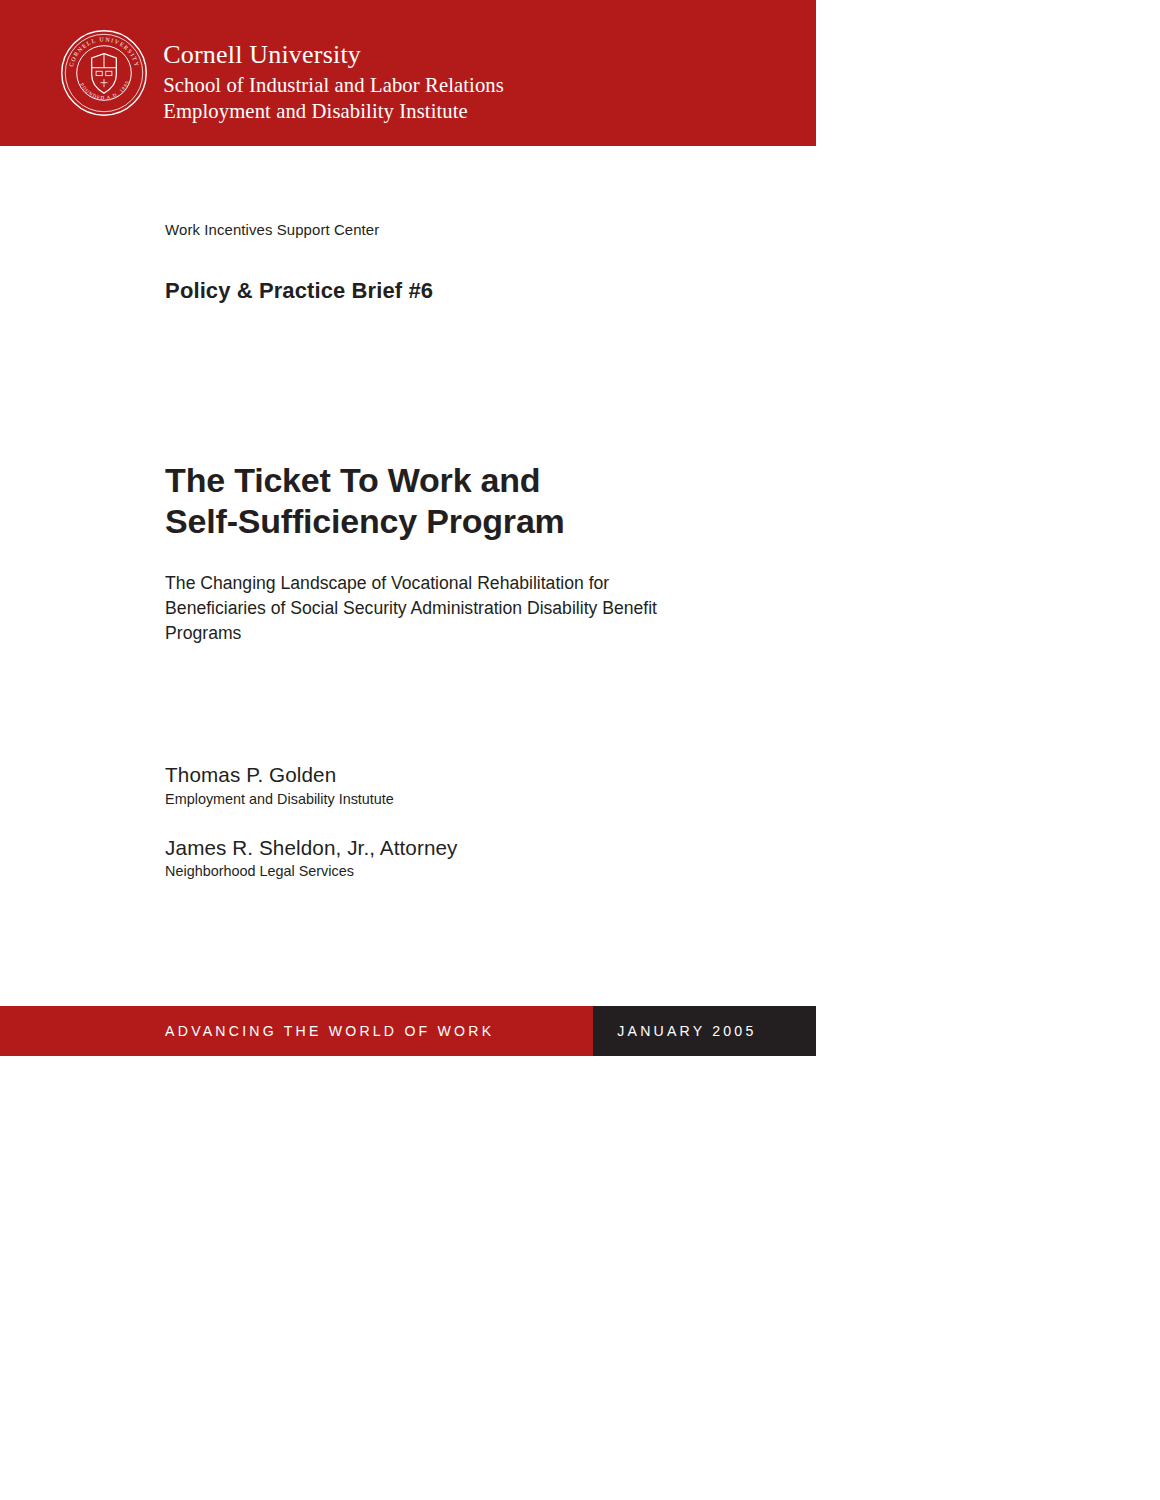CORNELL UNIVERSITY FOUNDED A.D. 1865
Cornell University
School of Industrial and Labor Relations
Employment and Disability Institute
Work Incentives Support Center
Policy & Practice Brief #6
The Ticket To Work and
Self-Sufficiency Program
The Changing Landscape of Vocational Rehabilitation for Beneficiaries of Social Security Administration Disability Benefit Programs
Thomas P. Golden
Employment and Disability Instutute
James R. Sheldon, Jr., Attorney
Neighborhood Legal Services
ADVANCING THE WORLD OF WORK
JANUARY 2005